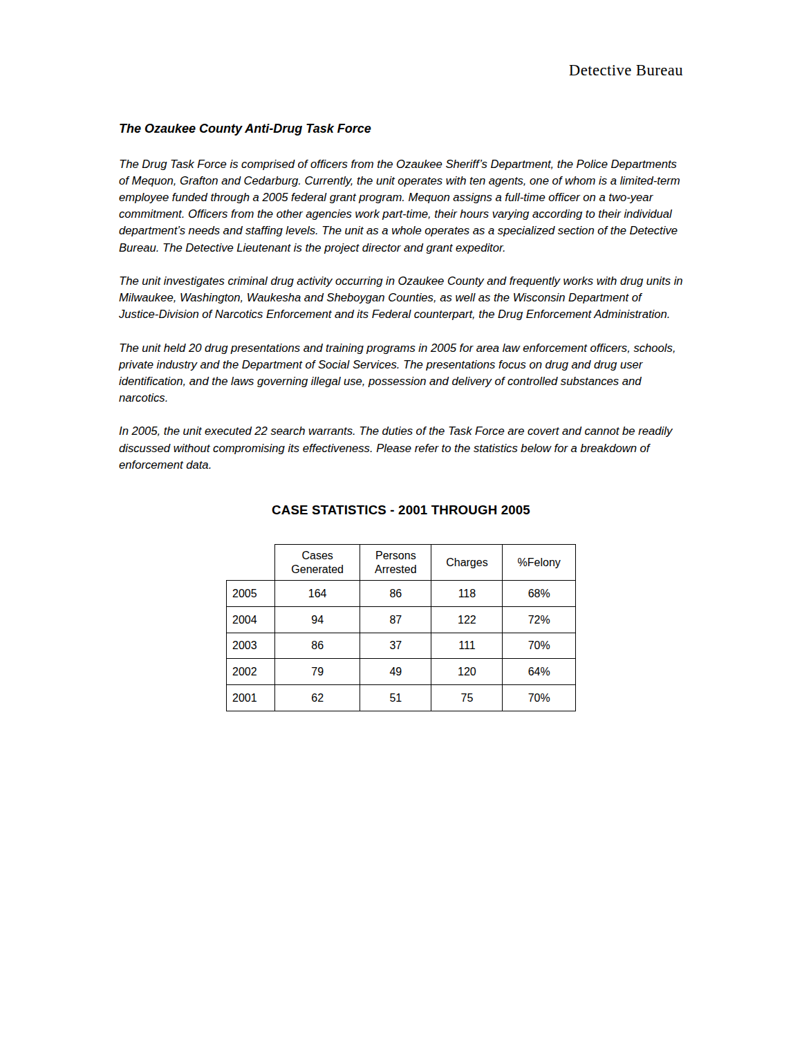Detective Bureau
The Ozaukee County Anti-Drug Task Force
The Drug Task Force is comprised of officers from the Ozaukee Sheriff’s Department, the Police Departments of Mequon, Grafton and Cedarburg. Currently, the unit operates with ten agents, one of whom is a limited-term employee funded through a 2005 federal grant program. Mequon assigns a full-time officer on a two-year commitment. Officers from the other agencies work part-time, their hours varying according to their individual department’s needs and staffing levels. The unit as a whole operates as a specialized section of the Detective Bureau. The Detective Lieutenant is the project director and grant expeditor.
The unit investigates criminal drug activity occurring in Ozaukee County and frequently works with drug units in Milwaukee, Washington, Waukesha and Sheboygan Counties, as well as the Wisconsin Department of Justice-Division of Narcotics Enforcement and its Federal counterpart, the Drug Enforcement Administration.
The unit held 20 drug presentations and training programs in 2005 for area law enforcement officers, schools, private industry and the Department of Social Services. The presentations focus on drug and drug user identification, and the laws governing illegal use, possession and delivery of controlled substances and narcotics.
In 2005, the unit executed 22 search warrants. The duties of the Task Force are covert and cannot be readily discussed without compromising its effectiveness. Please refer to the statistics below for a breakdown of enforcement data.
CASE STATISTICS - 2001 THROUGH 2005
| | Cases Generated | Persons Arrested | Charges | %Felony |
| --- | --- | --- | --- | --- |
| 2005 | 164 | 86 | 118 | 68% |
| 2004 | 94 | 87 | 122 | 72% |
| 2003 | 86 | 37 | 111 | 70% |
| 2002 | 79 | 49 | 120 | 64% |
| 2001 | 62 | 51 | 75 | 70% |